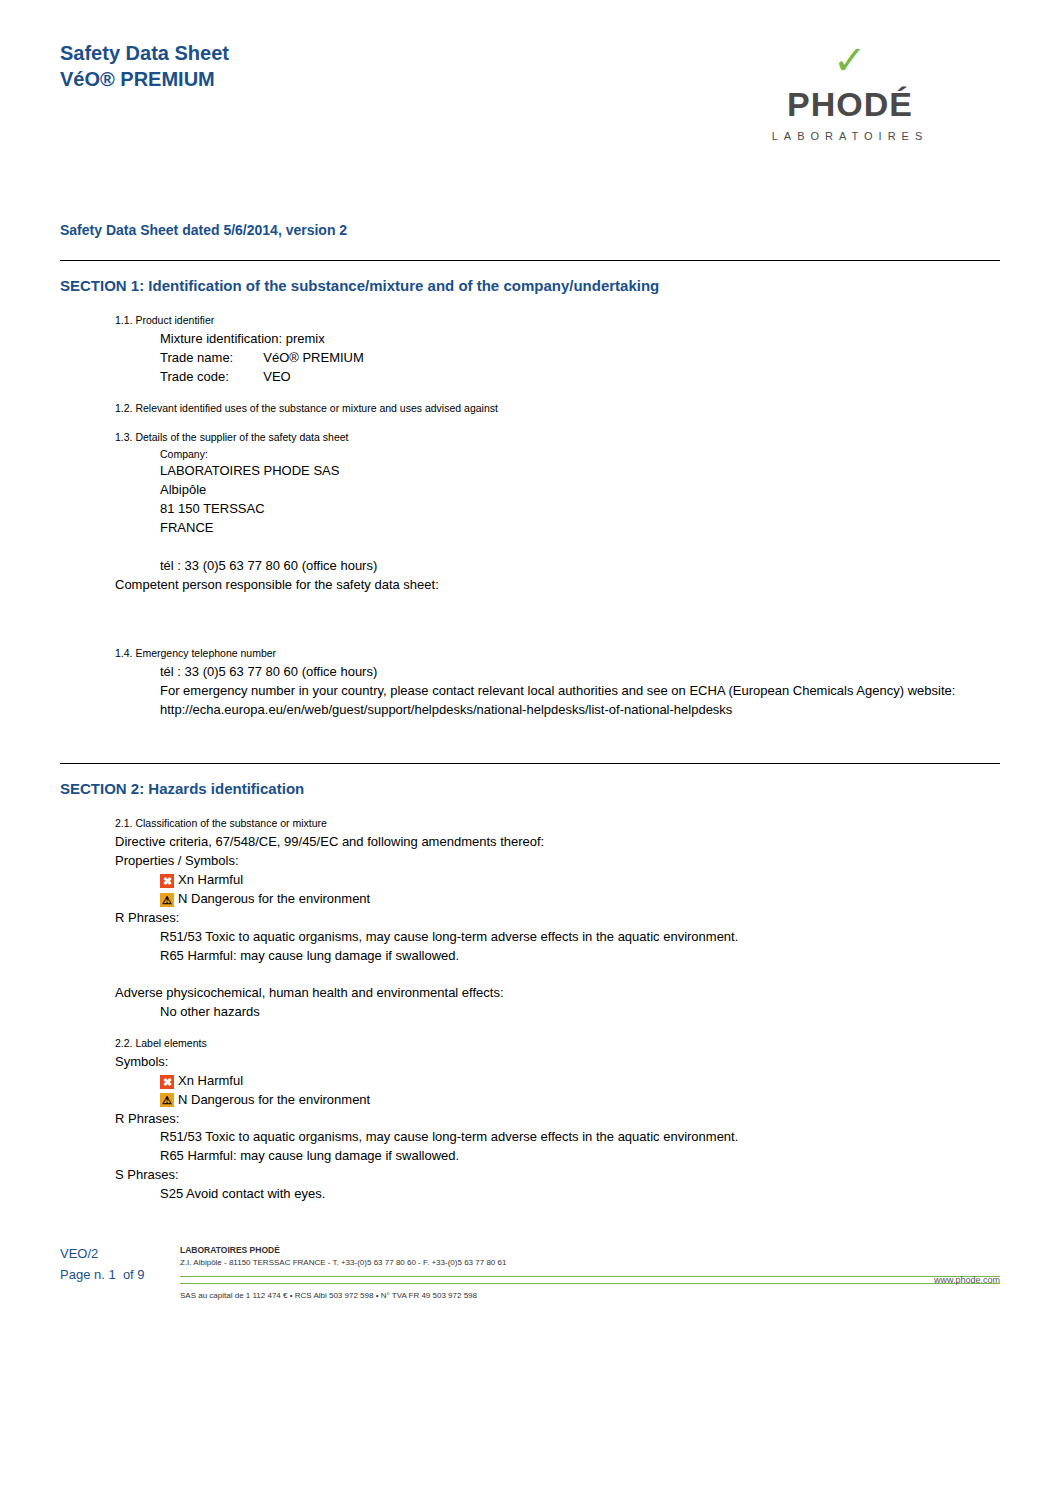Safety Data Sheet
VéO® PREMIUM
✓
PHODÉ
LABORATOIRES
Safety Data Sheet dated 5/6/2014, version 2
SECTION 1: Identification of the substance/mixture and of the company/undertaking
1.1. Product identifier
Mixture identification: premix
| Trade name: | VéO® PREMIUM |
| Trade code: | VEO |
1.2. Relevant identified uses of the substance or mixture and uses advised against
1.3. Details of the supplier of the safety data sheet
Company:
LABORATOIRES PHODE SAS
Albipôle
81 150 TERSSAC
FRANCE
tél : 33 (0)5 63 77 80 60 (office hours)
Competent person responsible for the safety data sheet:
1.4. Emergency telephone number
tél : 33 (0)5 63 77 80 60 (office hours)
For emergency number in your country, please contact relevant local authorities and see on ECHA (European Chemicals Agency) website:
http://echa.europa.eu/en/web/guest/support/helpdesks/national-helpdesks/list-of-national-helpdesks
SECTION 2: Hazards identification
2.1. Classification of the substance or mixture
Directive criteria, 67/548/CE, 99/45/EC and following amendments thereof:
Properties / Symbols:
✖Xn Harmful
⚠N Dangerous for the environment
R Phrases:
R51/53 Toxic to aquatic organisms, may cause long-term adverse effects in the aquatic environment.
R65 Harmful: may cause lung damage if swallowed.
Adverse physicochemical, human health and environmental effects:
No other hazards
2.2. Label elements
Symbols:
✖Xn Harmful
⚠N Dangerous for the environment
R Phrases:
R51/53 Toxic to aquatic organisms, may cause long-term adverse effects in the aquatic environment.
R65 Harmful: may cause lung damage if swallowed.
S Phrases:
S25 Avoid contact with eyes.
VEO/2
Page n. 1 of 9
LABORATOIRES PHODÉ
Z.I. Albipôle - 81150 TERSSAC FRANCE - T. +33-(0)5 63 77 80 60 - F. +33-(0)5 63 77 80 61
SAS au capital de 1 112 474 € • RCS Albi 503 972 598 • N° TVA FR 49 503 972 598
www.phode.com